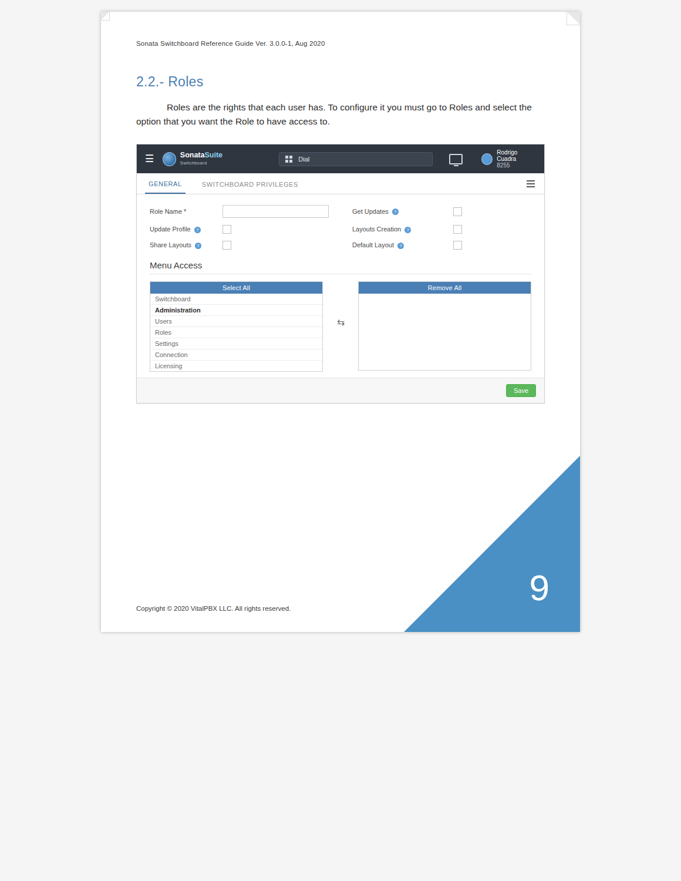Sonata Switchboard Reference Guide Ver. 3.0.0-1, Aug 2020
2.2.- Roles
Roles are the rights that each user has. To configure it you must go to Roles and select the option that you want the Role to have access to.
☰
SonataSuite Switchboard
Dial
Rodrigo Cuadra 8255
GENERAL
SWITCHBOARD PRIVILEGES
Role Name *
Get Updates ?
Update Profile ?
Layouts Creation ?
Share Layouts ?
Default Layout ?
Menu Access
Select All
Switchboard
Administration
Users
Roles
Settings
Connection
Licensing
⇆
Remove All
Save
Copyright © 2020 VitalPBX LLC. All rights reserved.
9